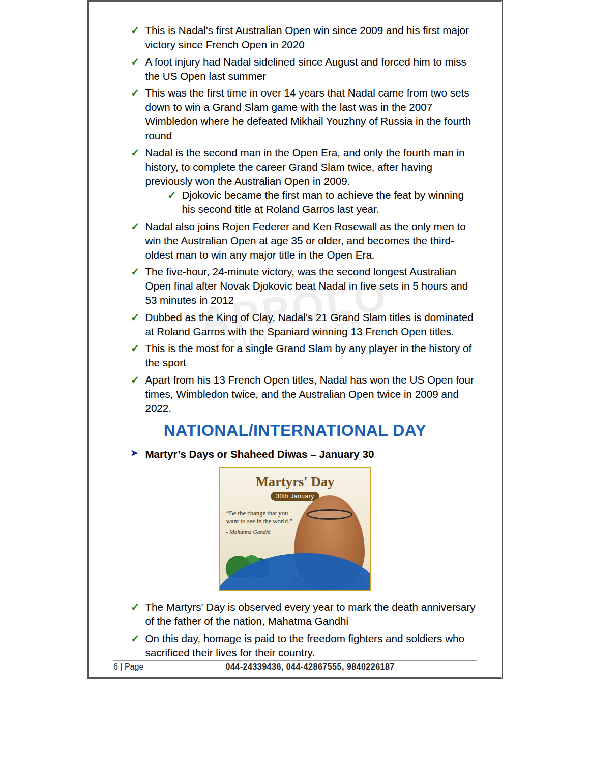APPOLOSTUDY CENTRE
This is Nadal's first Australian Open win since 2009 and his first major victory since French Open in 2020
A foot injury had Nadal sidelined since August and forced him to miss the US Open last summer
This was the first time in over 14 years that Nadal came from two sets down to win a Grand Slam game with the last was in the 2007 Wimbledon where he defeated Mikhail Youzhny of Russia in the fourth round
Nadal is the second man in the Open Era, and only the fourth man in history, to complete the career Grand Slam twice, after having previously won the Australian Open in 2009.
Djokovic became the first man to achieve the feat by winning his second title at Roland Garros last year.
Nadal also joins Rojen Federer and Ken Rosewall as the only men to win the Australian Open at age 35 or older, and becomes the third-oldest man to win any major title in the Open Era.
The five-hour, 24-minute victory, was the second longest Australian Open final after Novak Djokovic beat Nadal in five sets in 5 hours and 53 minutes in 2012
Dubbed as the King of Clay, Nadal's 21 Grand Slam titles is dominated at Roland Garros with the Spaniard winning 13 French Open titles.
This is the most for a single Grand Slam by any player in the history of the sport
Apart from his 13 French Open titles, Nadal has won the US Open four times, Wimbledon twice, and the Australian Open twice in 2009 and 2022.
NATIONAL/INTERNATIONAL DAY
Martyr’s Days or Shaheed Diwas – January 30
Martyrs' Day
30th January
“Be the change that you want to see in the world.” - Mahatma Gandhi
The Martyrs' Day is observed every year to mark the death anniversary of the father of the nation, Mahatma Gandhi
On this day, homage is paid to the freedom fighters and soldiers who sacrificed their lives for their country.
6 | Page
044-24339436, 044-42867555, 9840226187